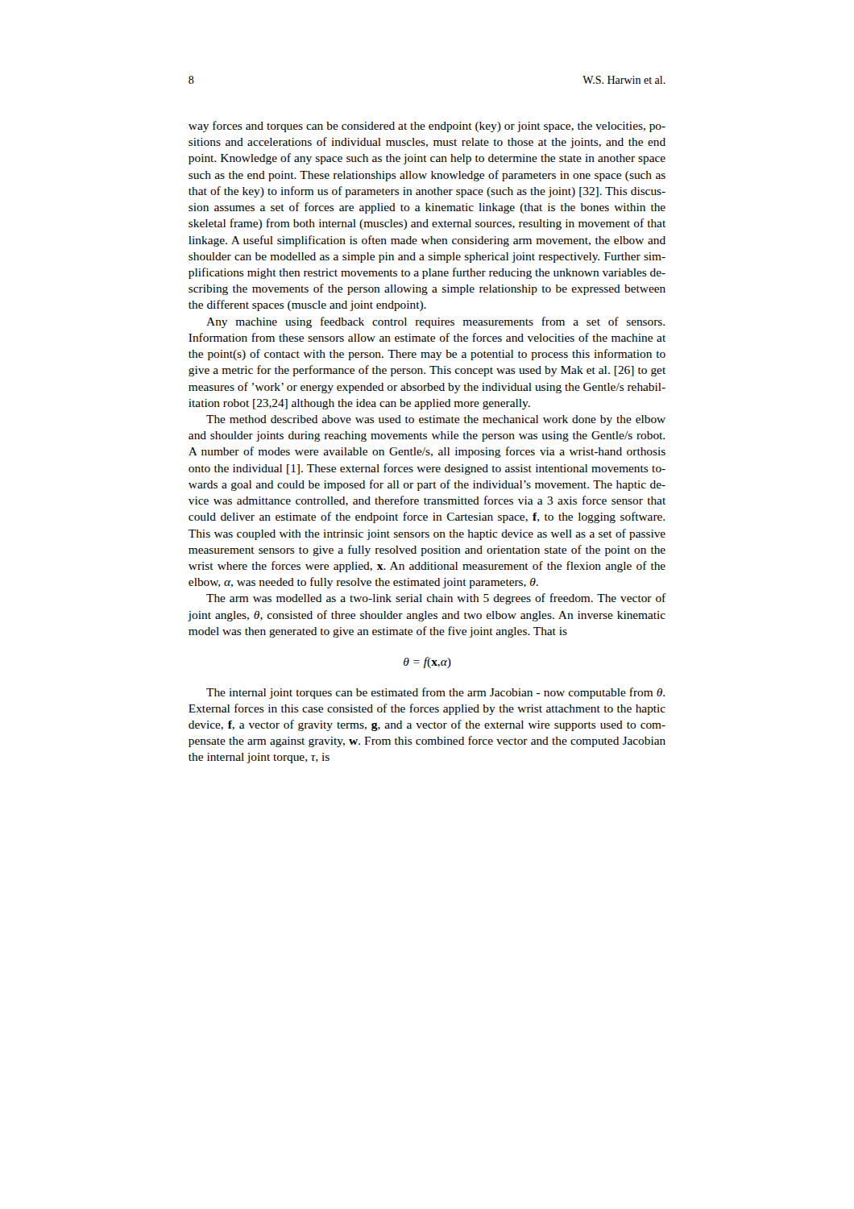8 W.S. Harwin et al.
way forces and torques can be considered at the endpoint (key) or joint space, the velocities, positions and accelerations of individual muscles, must relate to those at the joints, and the end point. Knowledge of any space such as the joint can help to determine the state in another space such as the end point. These relationships allow knowledge of parameters in one space (such as that of the key) to inform us of parameters in another space (such as the joint) [32]. This discussion assumes a set of forces are applied to a kinematic linkage (that is the bones within the skeletal frame) from both internal (muscles) and external sources, resulting in movement of that linkage. A useful simplification is often made when considering arm movement, the elbow and shoulder can be modelled as a simple pin and a simple spherical joint respectively. Further simplifications might then restrict movements to a plane further reducing the unknown variables describing the movements of the person allowing a simple relationship to be expressed between the different spaces (muscle and joint endpoint).
Any machine using feedback control requires measurements from a set of sensors. Information from these sensors allow an estimate of the forces and velocities of the machine at the point(s) of contact with the person. There may be a potential to process this information to give a metric for the performance of the person. This concept was used by Mak et al. [26] to get measures of ’work’ or energy expended or absorbed by the individual using the Gentle/s rehabilitation robot [23,24] although the idea can be applied more generally.
The method described above was used to estimate the mechanical work done by the elbow and shoulder joints during reaching movements while the person was using the Gentle/s robot. A number of modes were available on Gentle/s, all imposing forces via a wrist-hand orthosis onto the individual [1]. These external forces were designed to assist intentional movements towards a goal and could be imposed for all or part of the individual’s movement. The haptic device was admittance controlled, and therefore transmitted forces via a 3 axis force sensor that could deliver an estimate of the endpoint force in Cartesian space, f, to the logging software. This was coupled with the intrinsic joint sensors on the haptic device as well as a set of passive measurement sensors to give a fully resolved position and orientation state of the point on the wrist where the forces were applied, x. An additional measurement of the flexion angle of the elbow, α, was needed to fully resolve the estimated joint parameters, θ.
The arm was modelled as a two-link serial chain with 5 degrees of freedom. The vector of joint angles, θ, consisted of three shoulder angles and two elbow angles. An inverse kinematic model was then generated to give an estimate of the five joint angles. That is
θ = f(x,α)
The internal joint torques can be estimated from the arm Jacobian - now computable from θ. External forces in this case consisted of the forces applied by the wrist attachment to the haptic device, f, a vector of gravity terms, g, and a vector of the external wire supports used to compensate the arm against gravity, w. From this combined force vector and the computed Jacobian the internal joint torque, τ, is